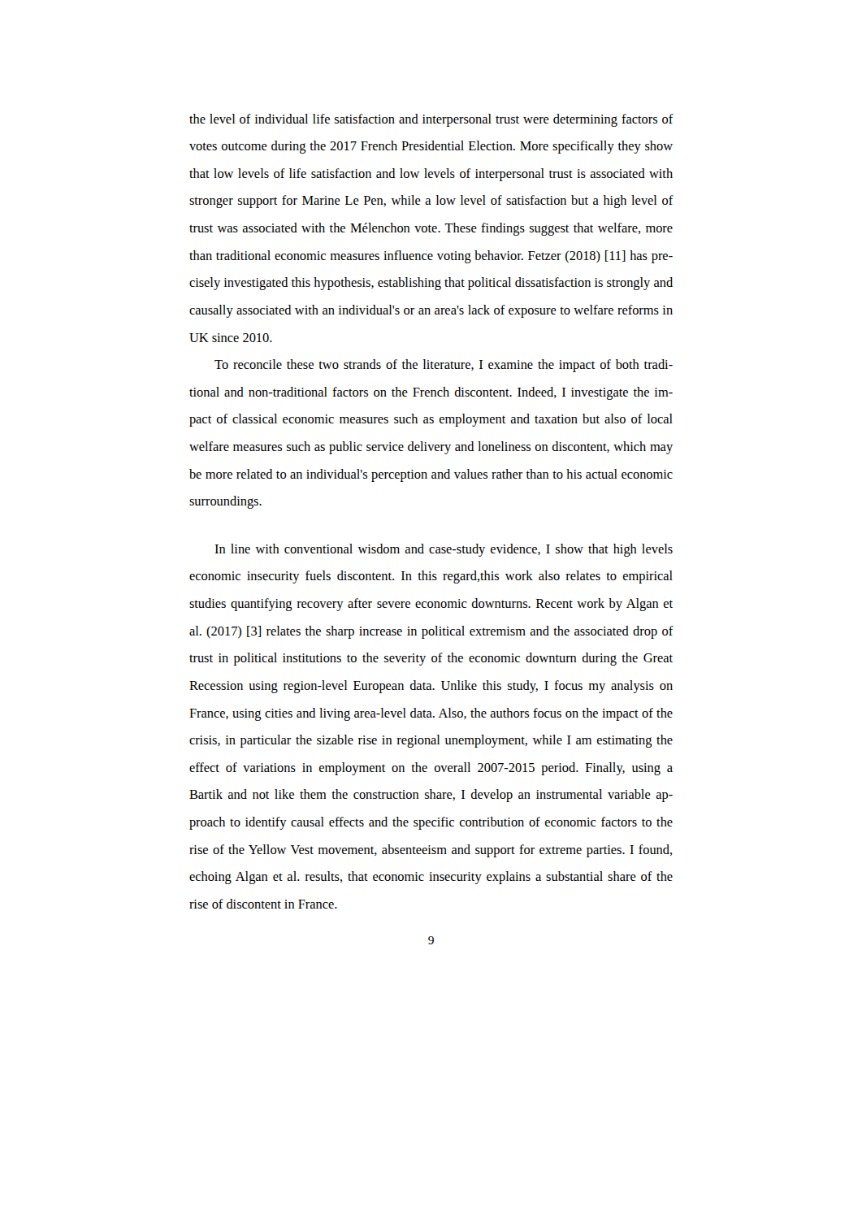the level of individual life satisfaction and interpersonal trust were determining factors of votes outcome during the 2017 French Presidential Election. More specifically they show that low levels of life satisfaction and low levels of interpersonal trust is associated with stronger support for Marine Le Pen, while a low level of satisfaction but a high level of trust was associated with the Mélenchon vote. These findings suggest that welfare, more than traditional economic measures influence voting behavior. Fetzer (2018) [11] has precisely investigated this hypothesis, establishing that political dissatisfaction is strongly and causally associated with an individual's or an area's lack of exposure to welfare reforms in UK since 2010.
To reconcile these two strands of the literature, I examine the impact of both traditional and non-traditional factors on the French discontent. Indeed, I investigate the impact of classical economic measures such as employment and taxation but also of local welfare measures such as public service delivery and loneliness on discontent, which may be more related to an individual's perception and values rather than to his actual economic surroundings.
In line with conventional wisdom and case-study evidence, I show that high levels economic insecurity fuels discontent. In this regard,this work also relates to empirical studies quantifying recovery after severe economic downturns. Recent work by Algan et al. (2017) [3] relates the sharp increase in political extremism and the associated drop of trust in political institutions to the severity of the economic downturn during the Great Recession using region-level European data. Unlike this study, I focus my analysis on France, using cities and living area-level data. Also, the authors focus on the impact of the crisis, in particular the sizable rise in regional unemployment, while I am estimating the effect of variations in employment on the overall 2007-2015 period. Finally, using a Bartik and not like them the construction share, I develop an instrumental variable approach to identify causal effects and the specific contribution of economic factors to the rise of the Yellow Vest movement, absenteeism and support for extreme parties. I found, echoing Algan et al. results, that economic insecurity explains a substantial share of the rise of discontent in France.
9